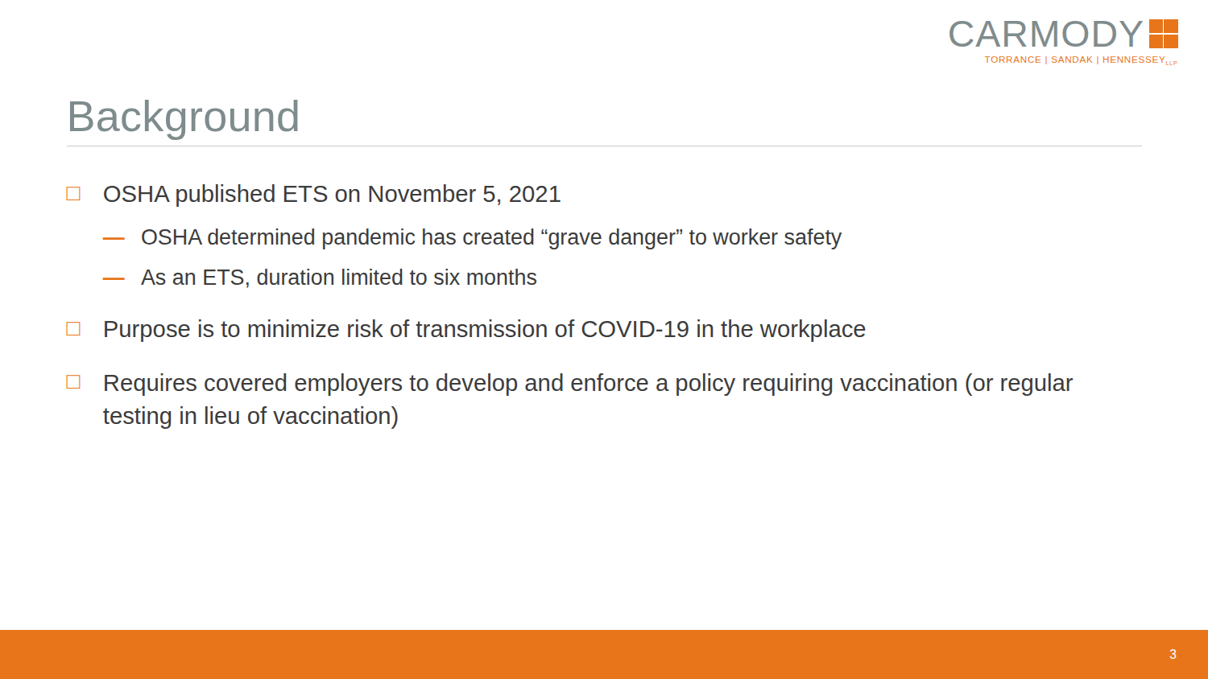CARMODY
TORRANCE | SANDAK | HENNESSEYLLP
Background
OSHA published ETS on November 5, 2021
OSHA determined pandemic has created “grave danger” to worker safety
As an ETS, duration limited to six months
Purpose is to minimize risk of transmission of COVID-19 in the workplace
Requires covered employers to develop and enforce a policy requiring vaccination (or regular testing in lieu of vaccination)
3